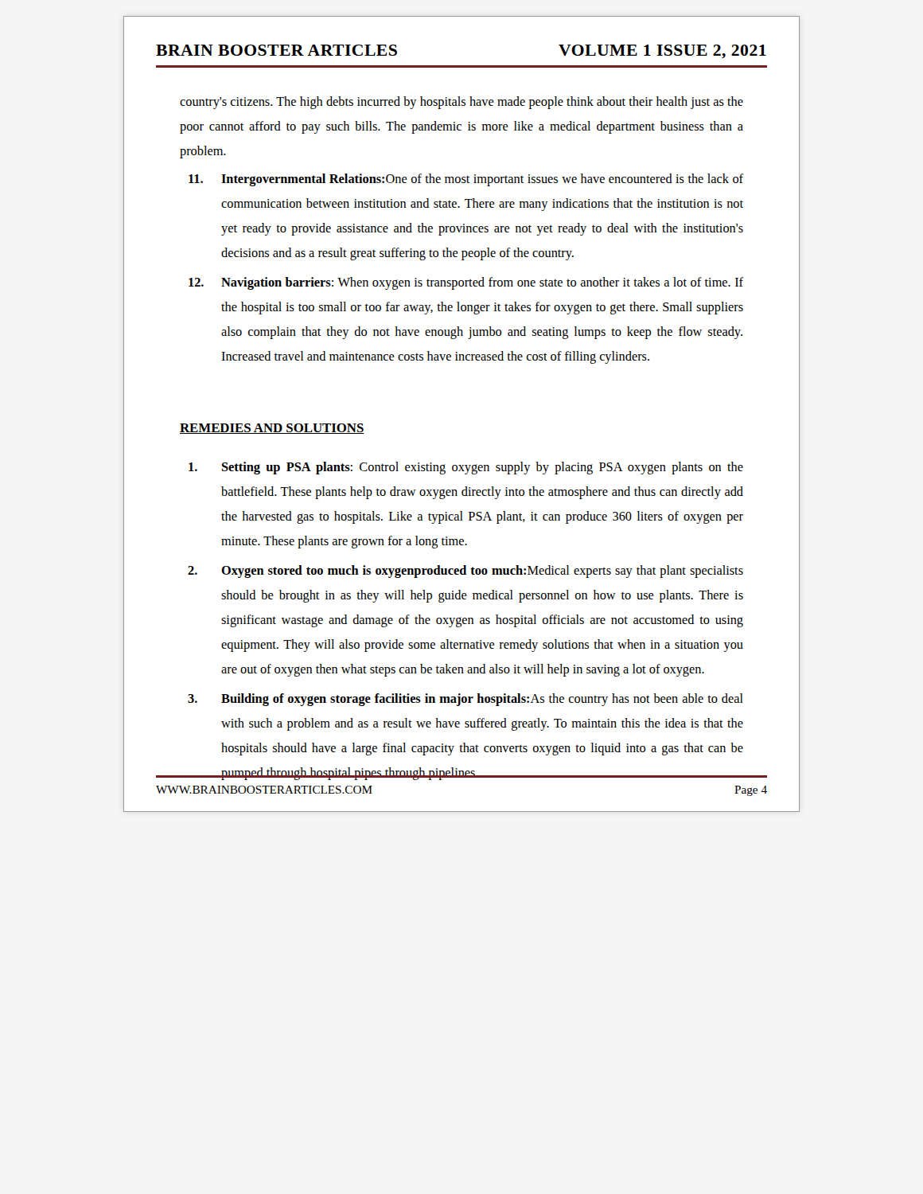BRAIN BOOSTER ARTICLES VOLUME 1 ISSUE 2, 2021
country's citizens. The high debts incurred by hospitals have made people think about their health just as the poor cannot afford to pay such bills. The pandemic is more like a medical department business than a problem.
Intergovernmental Relations: One of the most important issues we have encountered is the lack of communication between institution and state. There are many indications that the institution is not yet ready to provide assistance and the provinces are not yet ready to deal with the institution's decisions and as a result great suffering to the people of the country.
Navigation barriers: When oxygen is transported from one state to another it takes a lot of time. If the hospital is too small or too far away, the longer it takes for oxygen to get there. Small suppliers also complain that they do not have enough jumbo and seating lumps to keep the flow steady. Increased travel and maintenance costs have increased the cost of filling cylinders.
REMEDIES AND SOLUTIONS
Setting up PSA plants: Control existing oxygen supply by placing PSA oxygen plants on the battlefield. These plants help to draw oxygen directly into the atmosphere and thus can directly add the harvested gas to hospitals. Like a typical PSA plant, it can produce 360 liters of oxygen per minute. These plants are grown for a long time.
Oxygen stored too much is oxygenproduced too much: Medical experts say that plant specialists should be brought in as they will help guide medical personnel on how to use plants. There is significant wastage and damage of the oxygen as hospital officials are not accustomed to using equipment. They will also provide some alternative remedy solutions that when in a situation you are out of oxygen then what steps can be taken and also it will help in saving a lot of oxygen.
Building of oxygen storage facilities in major hospitals: As the country has not been able to deal with such a problem and as a result we have suffered greatly. To maintain this the idea is that the hospitals should have a large final capacity that converts oxygen to liquid into a gas that can be pumped through hospital pipes through pipelines
WWW.BRAINBOOSTERARTICLES.COM Page 4